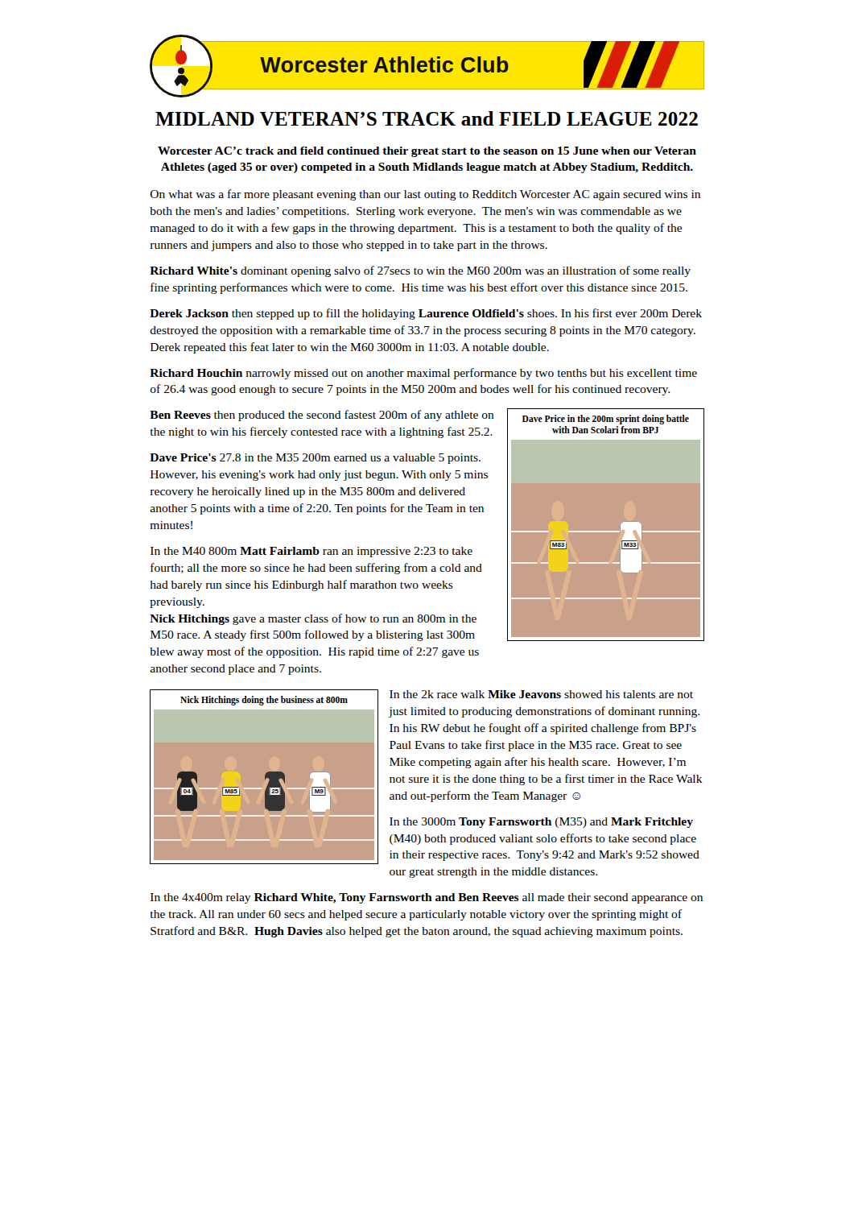Worcester Athletic Club
MIDLAND VETERAN’S TRACK and FIELD LEAGUE 2022
Worcester AC’c track and field continued their great start to the season on 15 June when our Veteran Athletes (aged 35 or over) competed in a South Midlands league match at Abbey Stadium, Redditch.
On what was a far more pleasant evening than our last outing to Redditch Worcester AC again secured wins in both the men's and ladies’ competitions. Sterling work everyone. The men's win was commendable as we managed to do it with a few gaps in the throwing department. This is a testament to both the quality of the runners and jumpers and also to those who stepped in to take part in the throws.
Richard White's dominant opening salvo of 27secs to win the M60 200m was an illustration of some really fine sprinting performances which were to come. His time was his best effort over this distance since 2015.
Derek Jackson then stepped up to fill the holidaying Laurence Oldfield's shoes. In his first ever 200m Derek destroyed the opposition with a remarkable time of 33.7 in the process securing 8 points in the M70 category. Derek repeated this feat later to win the M60 3000m in 11:03. A notable double.
Richard Houchin narrowly missed out on another maximal performance by two tenths but his excellent time of 26.4 was good enough to secure 7 points in the M50 200m and bodes well for his continued recovery.
Dave Price in the 200m sprint doing battle with Dan Scolari from BPJ
M83
M33
Ben Reeves then produced the second fastest 200m of any athlete on the night to win his fiercely contested race with a lightning fast 25.2.
Dave Price's 27.8 in the M35 200m earned us a valuable 5 points. However, his evening's work had only just begun. With only 5 mins recovery he heroically lined up in the M35 800m and delivered another 5 points with a time of 2:20. Ten points for the Team in ten minutes!
In the M40 800m Matt Fairlamb ran an impressive 2:23 to take fourth; all the more so since he had been suffering from a cold and had barely run since his Edinburgh half marathon two weeks previously.
Nick Hitchings gave a master class of how to run an 800m in the M50 race. A steady first 500m followed by a blistering last 300m blew away most of the opposition. His rapid time of 2:27 gave us another second place and 7 points.
Nick Hitchings doing the business at 800m
04
M85
25
M9
In the 2k race walk Mike Jeavons showed his talents are not just limited to producing demonstrations of dominant running. In his RW debut he fought off a spirited challenge from BPJ's Paul Evans to take first place in the M35 race. Great to see Mike competing again after his health scare. However, I’m not sure it is the done thing to be a first timer in the Race Walk and out-perform the Team Manager ☺
In the 3000m Tony Farnsworth (M35) and Mark Fritchley (M40) both produced valiant solo efforts to take second place in their respective races. Tony's 9:42 and Mark's 9:52 showed our great strength in the middle distances.
In the 4x400m relay Richard White, Tony Farnsworth and Ben Reeves all made their second appearance on the track. All ran under 60 secs and helped secure a particularly notable victory over the sprinting might of Stratford and B&R. Hugh Davies also helped get the baton around, the squad achieving maximum points.